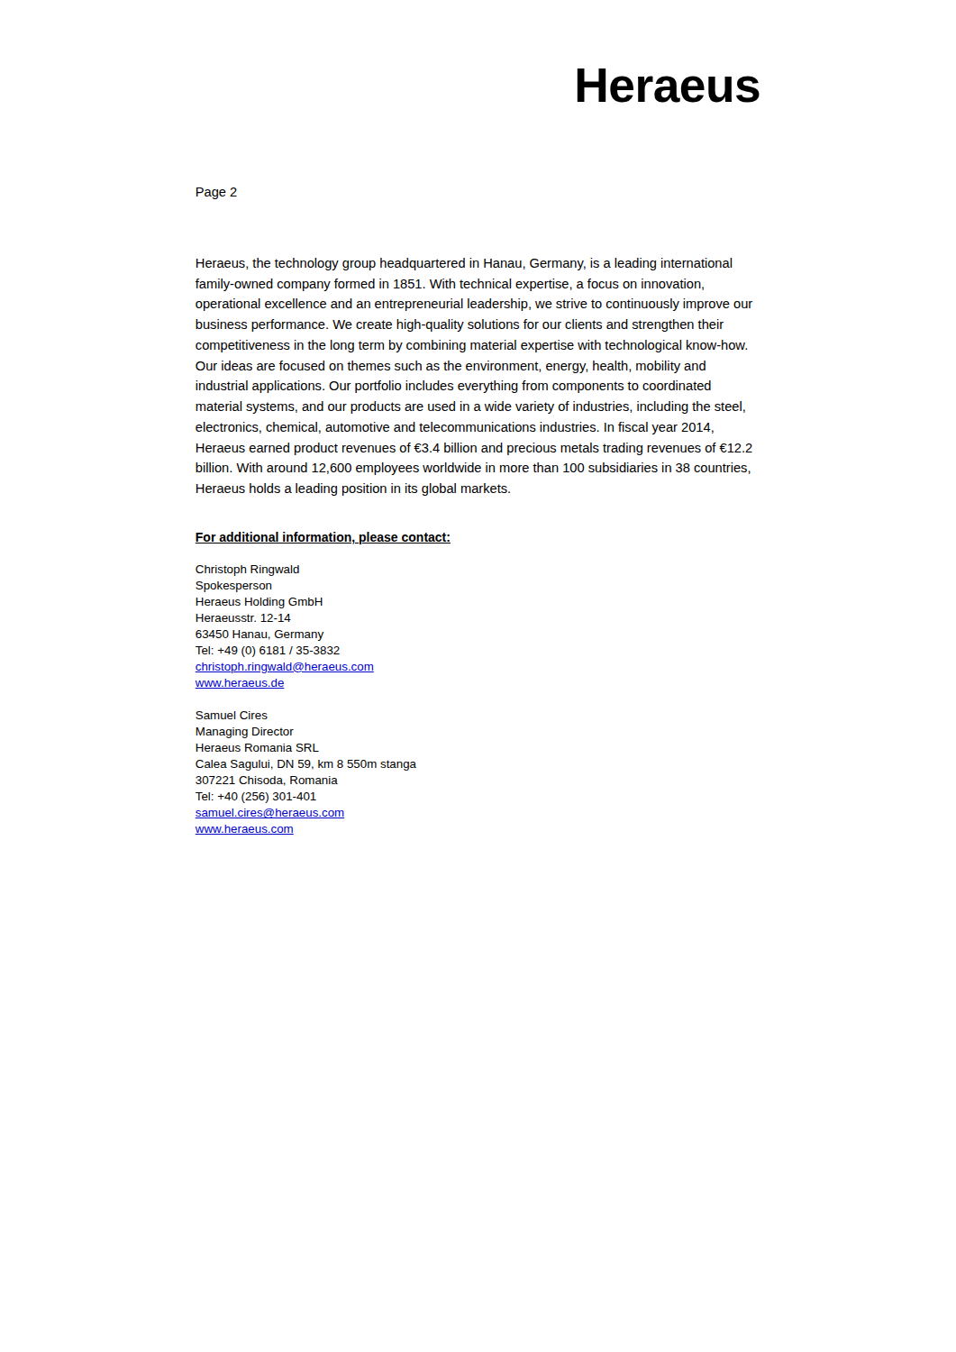Heraeus
Page 2
Heraeus, the technology group headquartered in Hanau, Germany, is a leading international family-owned company formed in 1851. With technical expertise, a focus on innovation, operational excellence and an entrepreneurial leadership, we strive to continuously improve our business performance. We create high-quality solutions for our clients and strengthen their competitiveness in the long term by combining material expertise with technological know-how.
Our ideas are focused on themes such as the environment, energy, health, mobility and industrial applications. Our portfolio includes everything from components to coordinated material systems, and our products are used in a wide variety of industries, including the steel, electronics, chemical, automotive and telecommunications industries. In fiscal year 2014, Heraeus earned product revenues of €3.4 billion and precious metals trading revenues of €12.2 billion. With around 12,600 employees worldwide in more than 100 subsidiaries in 38 countries, Heraeus holds a leading position in its global markets.
For additional information, please contact:
Christoph Ringwald
Spokesperson
Heraeus Holding GmbH
Heraeusstr. 12-14
63450 Hanau, Germany
Tel: +49 (0) 6181 / 35-3832
christoph.ringwald@heraeus.com
www.heraeus.de
Samuel Cires
Managing Director
Heraeus Romania SRL
Calea Sagului, DN 59, km 8 550m stanga
307221 Chisoda, Romania
Tel: +40 (256) 301-401
samuel.cires@heraeus.com
www.heraeus.com